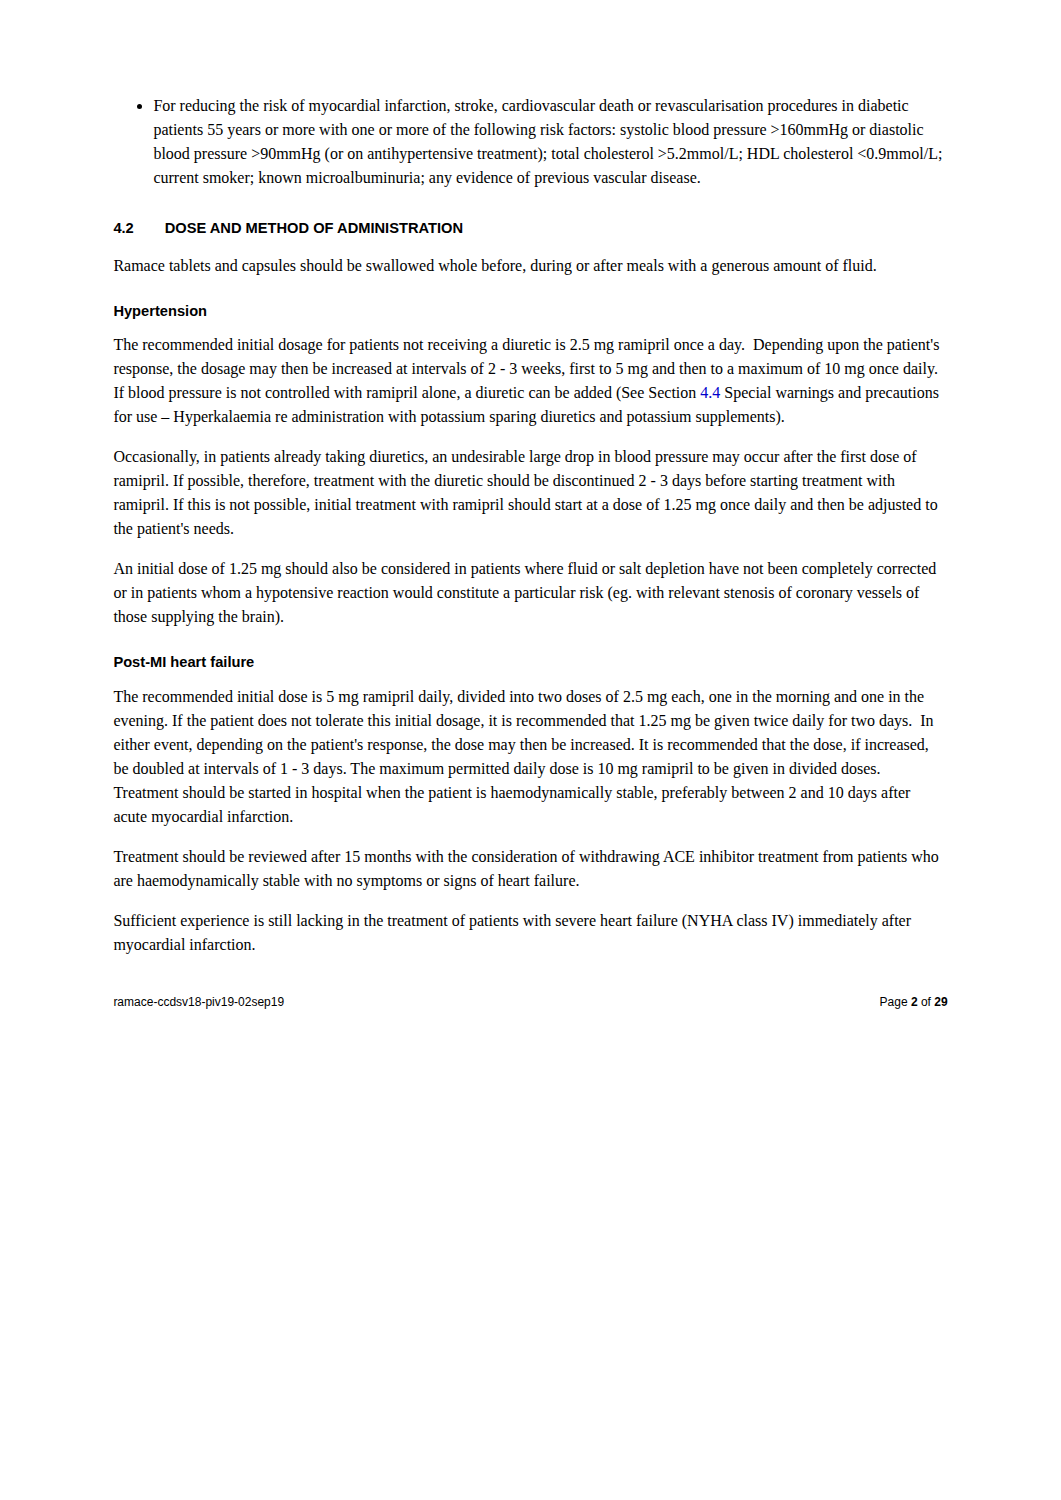For reducing the risk of myocardial infarction, stroke, cardiovascular death or revascularisation procedures in diabetic patients 55 years or more with one or more of the following risk factors: systolic blood pressure >160mmHg or diastolic blood pressure >90mmHg (or on antihypertensive treatment); total cholesterol >5.2mmol/L; HDL cholesterol <0.9mmol/L; current smoker; known microalbuminuria; any evidence of previous vascular disease.
4.2 DOSE AND METHOD OF ADMINISTRATION
Ramace tablets and capsules should be swallowed whole before, during or after meals with a generous amount of fluid.
Hypertension
The recommended initial dosage for patients not receiving a diuretic is 2.5 mg ramipril once a day. Depending upon the patient's response, the dosage may then be increased at intervals of 2 - 3 weeks, first to 5 mg and then to a maximum of 10 mg once daily. If blood pressure is not controlled with ramipril alone, a diuretic can be added (See Section 4.4 Special warnings and precautions for use – Hyperkalaemia re administration with potassium sparing diuretics and potassium supplements).
Occasionally, in patients already taking diuretics, an undesirable large drop in blood pressure may occur after the first dose of ramipril. If possible, therefore, treatment with the diuretic should be discontinued 2 - 3 days before starting treatment with ramipril. If this is not possible, initial treatment with ramipril should start at a dose of 1.25 mg once daily and then be adjusted to the patient's needs.
An initial dose of 1.25 mg should also be considered in patients where fluid or salt depletion have not been completely corrected or in patients whom a hypotensive reaction would constitute a particular risk (eg. with relevant stenosis of coronary vessels of those supplying the brain).
Post-MI heart failure
The recommended initial dose is 5 mg ramipril daily, divided into two doses of 2.5 mg each, one in the morning and one in the evening. If the patient does not tolerate this initial dosage, it is recommended that 1.25 mg be given twice daily for two days. In either event, depending on the patient's response, the dose may then be increased. It is recommended that the dose, if increased, be doubled at intervals of 1 - 3 days. The maximum permitted daily dose is 10 mg ramipril to be given in divided doses. Treatment should be started in hospital when the patient is haemodynamically stable, preferably between 2 and 10 days after acute myocardial infarction.
Treatment should be reviewed after 15 months with the consideration of withdrawing ACE inhibitor treatment from patients who are haemodynamically stable with no symptoms or signs of heart failure.
Sufficient experience is still lacking in the treatment of patients with severe heart failure (NYHA class IV) immediately after myocardial infarction.
ramace-ccdsv18-piv19-02sep19 Page 2 of 29